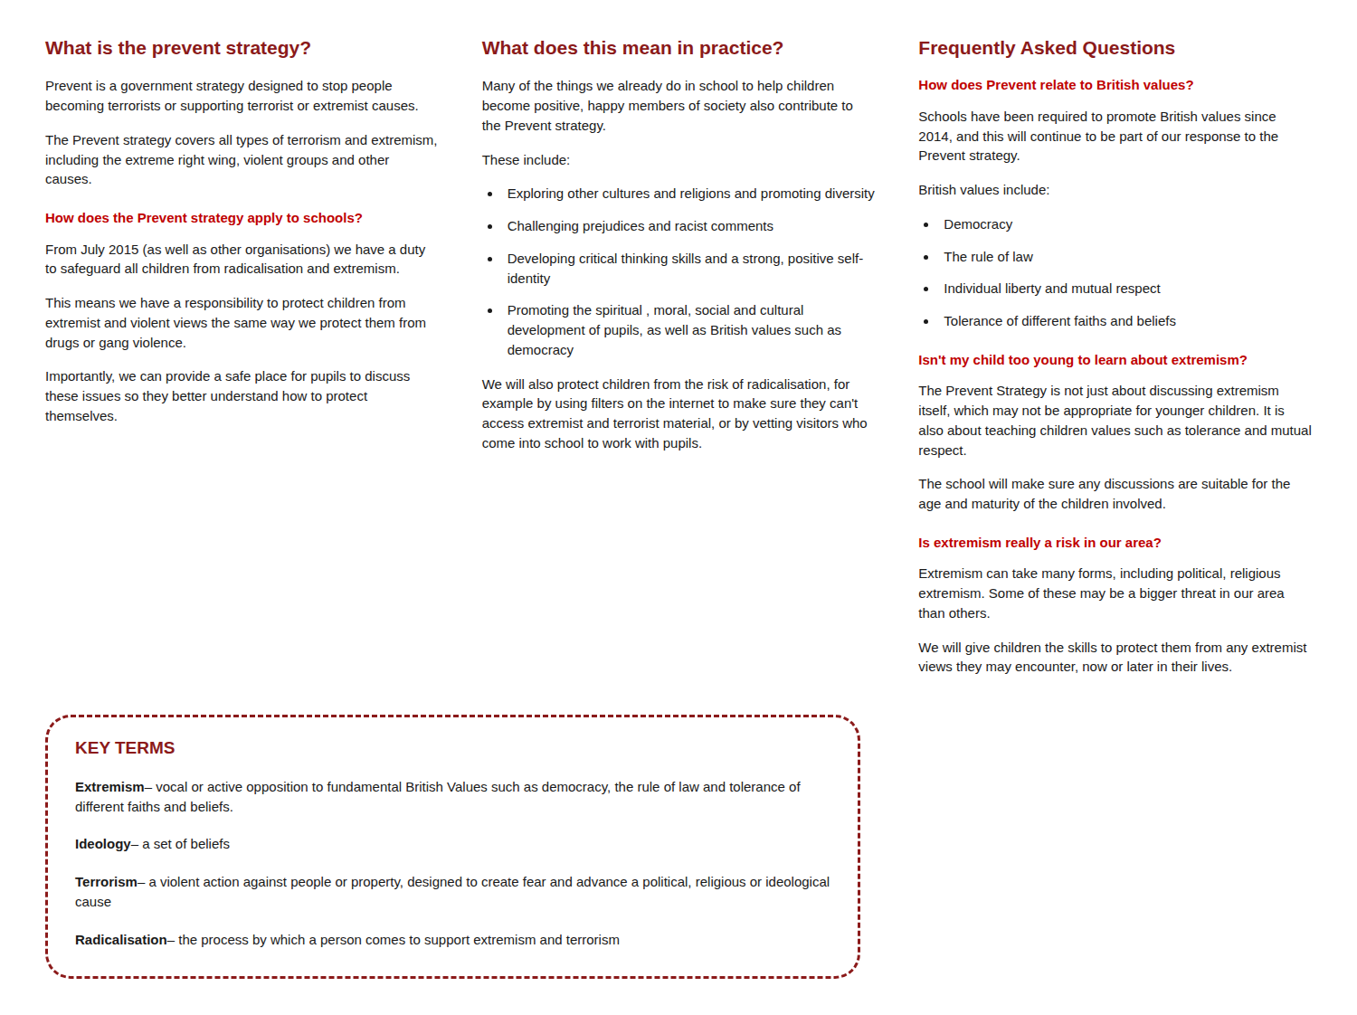What is the prevent strategy?
Prevent is a government strategy designed to stop people becoming terrorists or supporting terrorist or extremist causes.
The Prevent strategy covers all types of terrorism and extremism, including the extreme right wing, violent groups and other causes.
How does the Prevent strategy apply to schools?
From July 2015 (as well as other organisations) we have a duty to safeguard all children from radicalisation and extremism.
This means we have a responsibility to protect children from extremist and violent views the same way we protect them from drugs or gang violence.
Importantly, we can provide a safe place for pupils to discuss these issues so they better understand how to protect themselves.
What does this mean in practice?
Many of the things we already do in school to help children become positive, happy members of society also contribute to the Prevent strategy.
These include:
Exploring other cultures and religions and promoting diversity
Challenging prejudices and racist comments
Developing critical thinking skills and a strong, positive self-identity
Promoting the spiritual , moral, social and cultural development of pupils, as well as British values such as democracy
We will also protect children from the risk of radicalisation, for example by using filters on the internet to make sure they can't access extremist and terrorist material, or by vetting visitors who come into school to work with pupils.
Frequently Asked Questions
How does Prevent relate to British values?
Schools have been required to promote British values since 2014, and this will continue to be part of our response to the Prevent strategy.
British values include:
Democracy
The rule of law
Individual liberty and mutual respect
Tolerance of different faiths and beliefs
Isn't my child too young to learn about extremism?
The Prevent Strategy is not just about discussing extremism itself, which may not be appropriate for younger children. It is also about teaching children values such as tolerance and mutual respect.
The school will make sure any discussions are suitable for the age and maturity of the children involved.
Is extremism really a risk in our area?
Extremism can take many forms, including political, religious extremism. Some of these may be a bigger threat in our area than others.
We will give children the skills to protect them from any extremist views they may encounter, now or later in their lives.
KEY TERMS
Extremism– vocal or active opposition to fundamental British Values such as democracy, the rule of law and tolerance of different faiths and beliefs.
Ideology– a set of beliefs
Terrorism– a violent action against people or property, designed to create fear and advance a political, religious or ideological cause
Radicalisation– the process by which a person comes to support extremism and terrorism